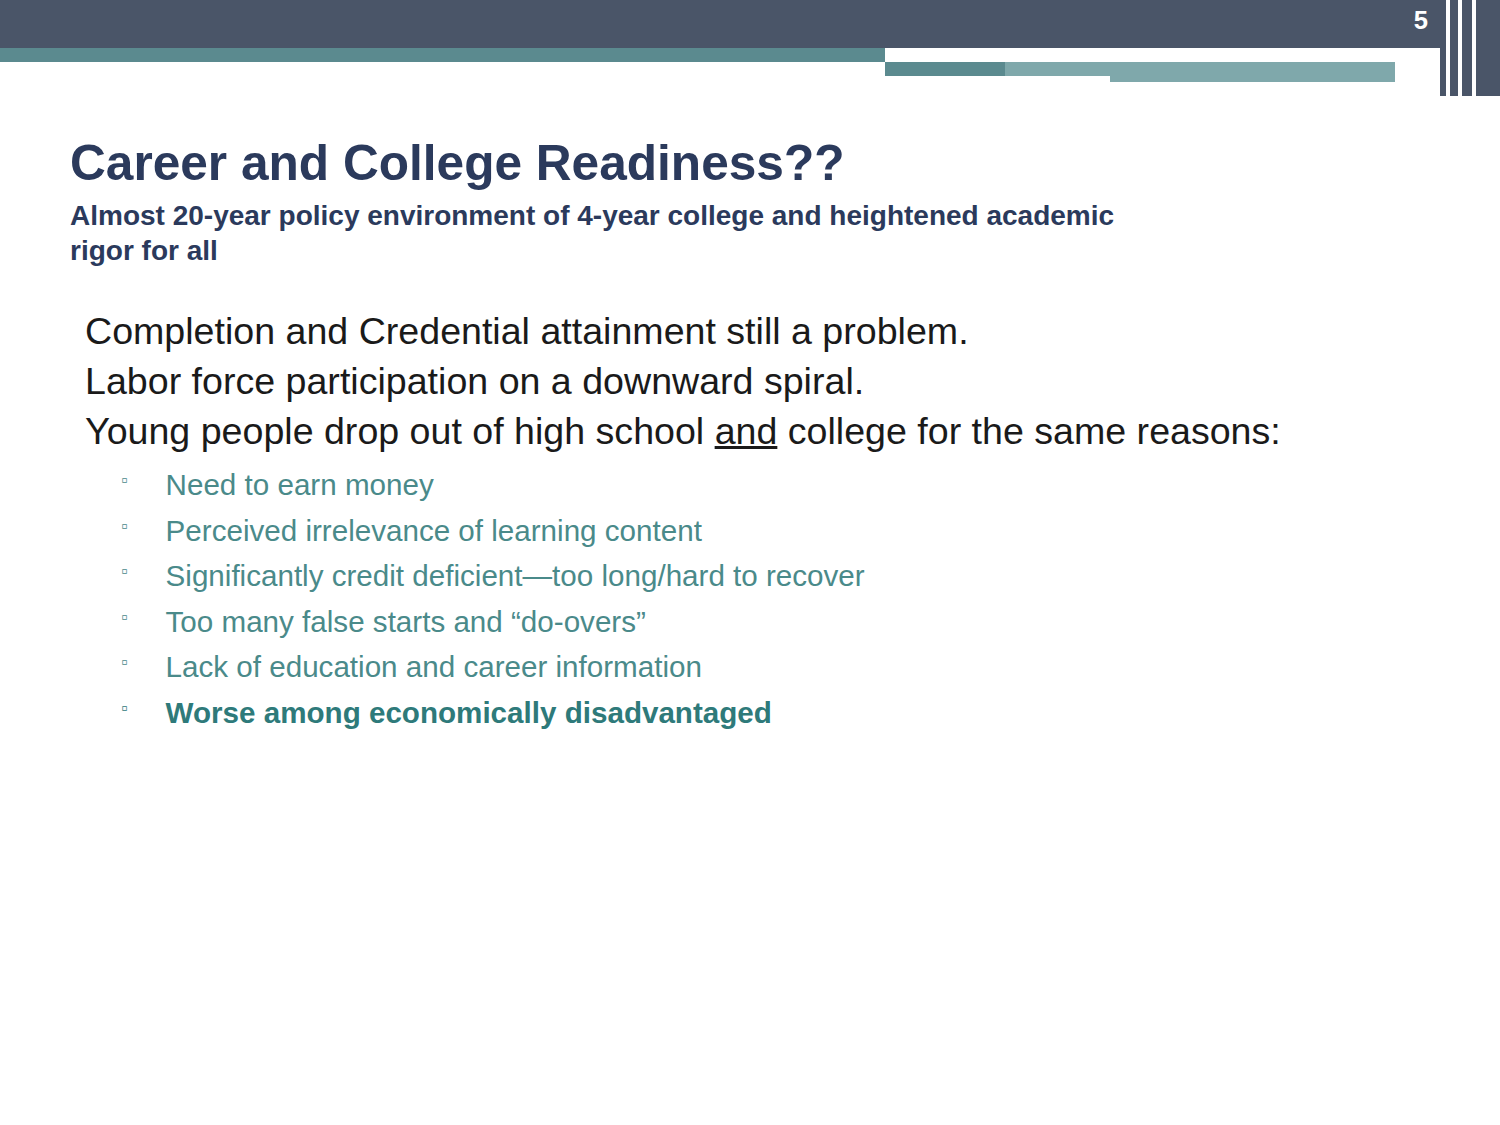5
Career and College Readiness??
Almost 20-year policy environment of 4-year college and heightened academic rigor for all
Completion and Credential attainment still a problem.
Labor force participation on a downward spiral.
Young people drop out of high school and college for the same reasons:
Need to earn money
Perceived irrelevance of learning content
Significantly credit deficient—too long/hard to recover
Too many false starts and “do-overs”
Lack of education and career information
Worse among economically disadvantaged